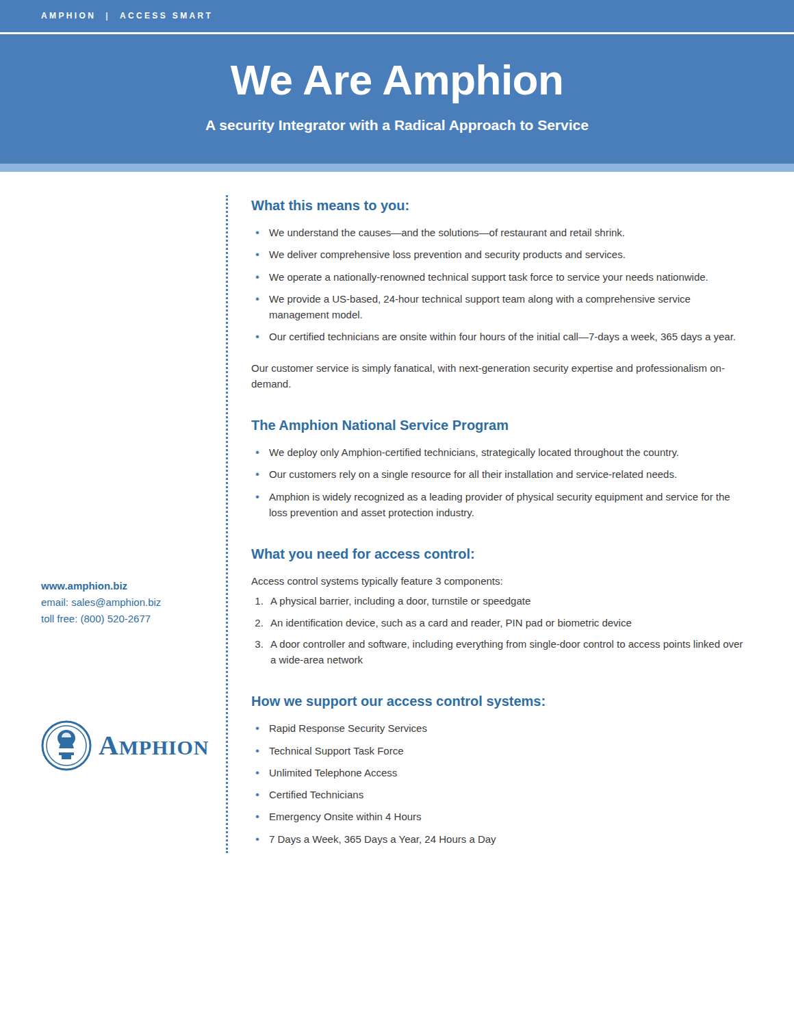AMPHION|ACCESS SMART
We Are Amphion
A security Integrator with a Radical Approach to Service
www.amphion.biz
email: sales@amphion.biz
toll free: (800) 520-2677
AMPHION
What this means to you:
We understand the causes—and the solutions—of restaurant and retail shrink.
We deliver comprehensive loss prevention and security products and services.
We operate a nationally-renowned technical support task force to service your needs nationwide.
We provide a US-based, 24-hour technical support team along with a comprehensive service management model.
Our certified technicians are onsite within four hours of the initial call—7-days a week, 365 days a year.
Our customer service is simply fanatical, with next-generation security expertise and professionalism on-demand.
The Amphion National Service Program
We deploy only Amphion-certified technicians, strategically located throughout the country.
Our customers rely on a single resource for all their installation and service-related needs.
Amphion is widely recognized as a leading provider of physical security equipment and service for the loss prevention and asset protection industry.
What you need for access control:
Access control systems typically feature 3 components:
A physical barrier, including a door, turnstile or speedgate
An identification device, such as a card and reader, PIN pad or biometric device
A door controller and software, including everything from single-door control to access points linked over a wide-area network
How we support our access control systems:
Rapid Response Security Services
Technical Support Task Force
Unlimited Telephone Access
Certified Technicians
Emergency Onsite within 4 Hours
7 Days a Week, 365 Days a Year, 24 Hours a Day